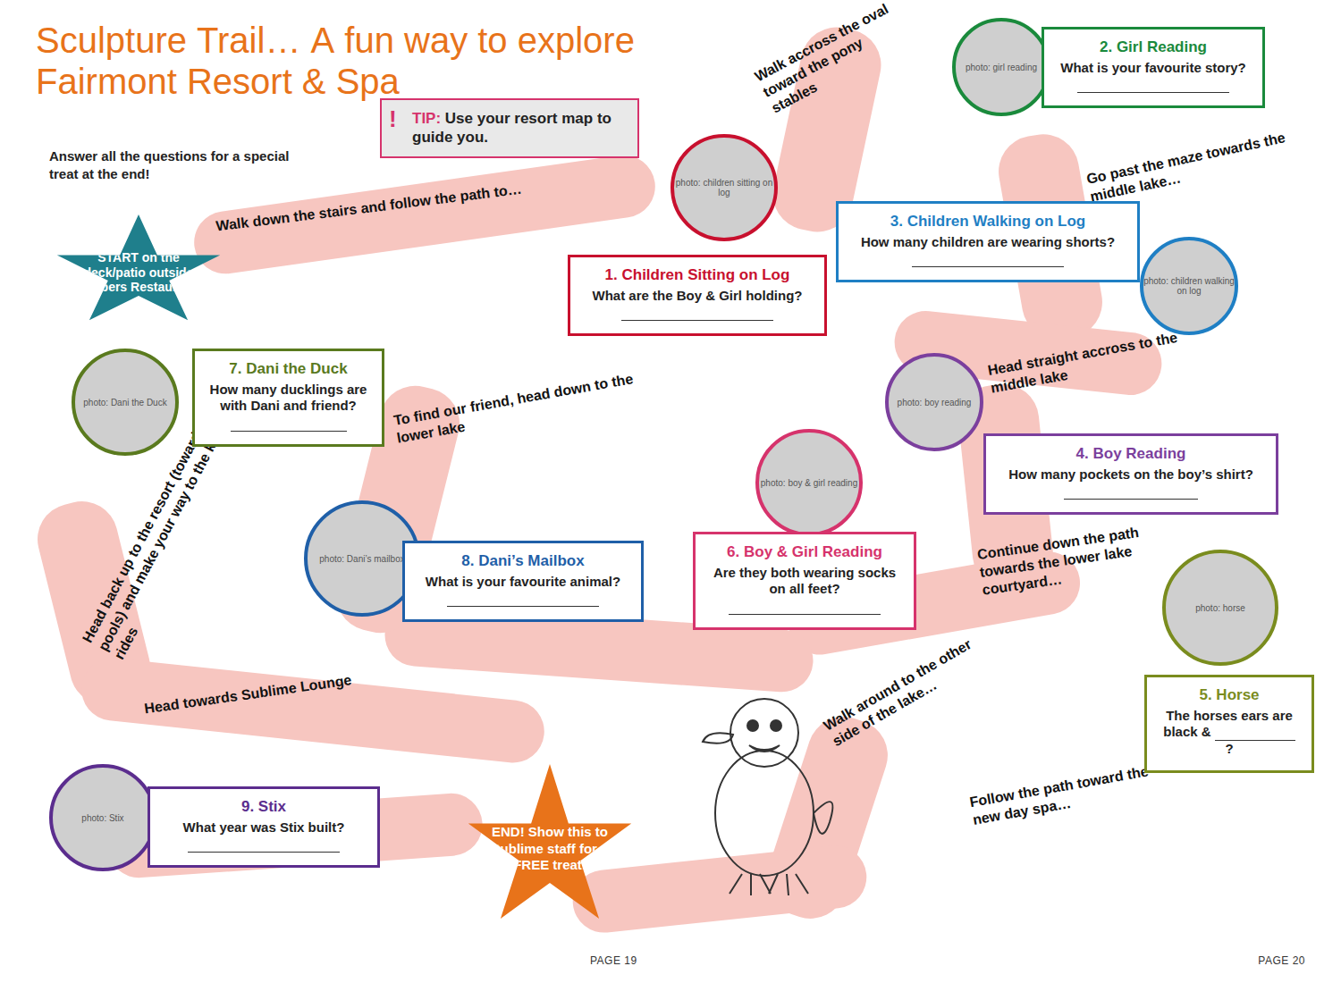Sculpture Trail… A fun way to explore Fairmont Resort & Spa
Answer all the questions for a special treat at the end!
! TIP: Use your resort map to guide you.
START on the deck/patio outside Embers Restaurant
Walk down the stairs and follow the path to…
Walk accross the oval toward the pony stables
Go past the maze towards the middle lake…
Head straight accross to the middle lake
Continue down the path towards the lower lake courtyard…
Walk around to the other side of the lake…
Follow the path toward the new day spa…
To find our friend, head down to the lower lake
Head back up to the resort (toward the pools) and make your way to the kids rides
Head towards Sublime Lounge
photo: children sitting on log
photo: girl reading
photo: children walking on log
photo: boy reading
photo: horse
photo: boy & girl reading
photo: Dani the Duck
photo: Dani’s mailbox
photo: Stix
1. Children Sitting on Log
What are the Boy & Girl holding?
2. Girl Reading
What is your favourite story?
3. Children Walking on Log
How many children are wearing shorts?
4. Boy Reading
How many pockets on the boy’s shirt?
5. Horse
The horses ears are black & ?
6. Boy & Girl Reading
Are they both wearing socks on all feet?
7. Dani the Duck
How many ducklings are with Dani and friend?
8. Dani’s Mailbox
What is your favourite animal?
9. Stix
What year was Stix built?
END! Show this to Sublime staff for a FREE treat!
PAGE 19
PAGE 20